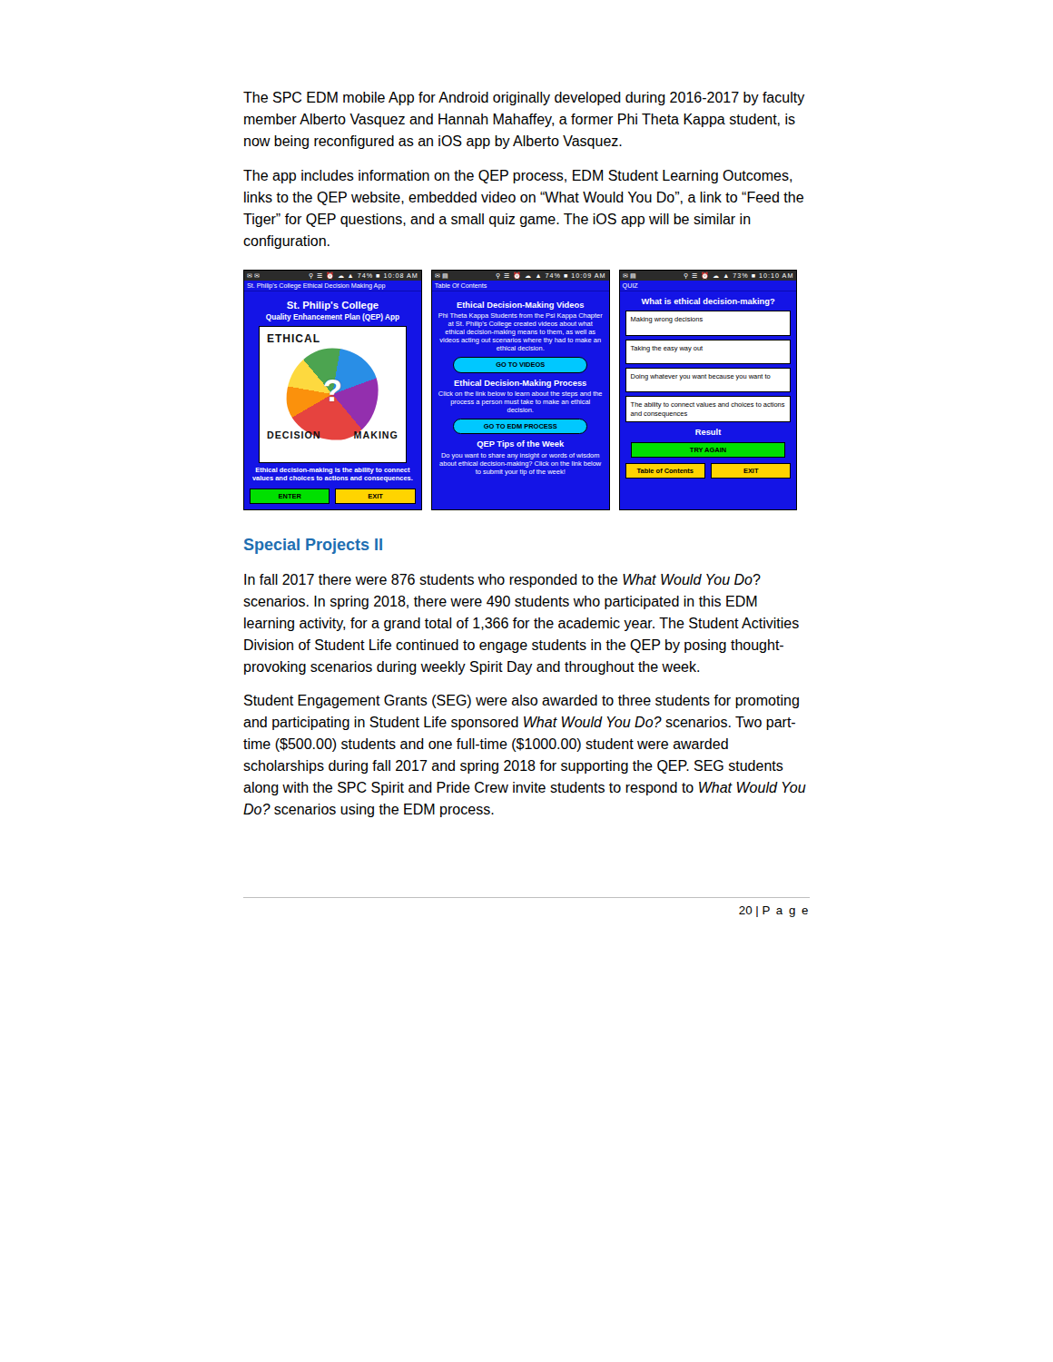The SPC EDM mobile App for Android originally developed during 2016-2017 by faculty member Alberto Vasquez and Hannah Mahaffey, a former Phi Theta Kappa student, is now being reconfigured as an iOS app by Alberto Vasquez.
The app includes information on the QEP process, EDM Student Learning Outcomes, links to the QEP website, embedded video on “What Would You Do”, a link to “Feed the Tiger” for QEP questions, and a small quiz game. The iOS app will be similar in configuration.
✉ ✉ ⚲ ☰ ⏰ ☁ ▲ 74% ■ 10:08 AM
St. Philip's College Ethical Decision Making App
St. Philip's College
Quality Enhancement Plan (QEP) App
ETHICAL
DECISION MAKING
Ethical decision-making is the ability to connect values and choices to actions and consequences.
ENTER
EXIT
✉ ▤ ⚲ ☰ ⏰ ☁ ▲ 74% ■ 10:09 AM
Table Of Contents
Ethical Decision-Making Videos
Phi Theta Kappa Students from the Psi Kappa Chapter at St. Philip's College created videos about what ethical decision-making means to them, as well as videos acting out scenarios where thy had to make an ethical decision.
GO TO VIDEOS
Ethical Decision-Making Process
Click on the link below to learn about the steps and the process a person must take to make an ethical decision.
GO TO EDM PROCESS
QEP Tips of the Week
Do you want to share any insight or words of wisdom about ethical decision-making? Click on the link below to submit your tip of the week!
✉ ▤ ⚲ ☰ ⏰ ☁ ▲ 73% ■ 10:10 AM
QUIZ
What is ethical decision-making?
Making wrong decisions
Taking the easy way out
Doing whatever you want because you want to
The ability to connect values and choices to actions and consequences
Result
TRY AGAIN
Table of Contents
EXIT
Special Projects II
In fall 2017 there were 876 students who responded to the What Would You Do? scenarios. In spring 2018, there were 490 students who participated in this EDM learning activity, for a grand total of 1,366 for the academic year. The Student Activities Division of Student Life continued to engage students in the QEP by posing thought-provoking scenarios during weekly Spirit Day and throughout the week.
Student Engagement Grants (SEG) were also awarded to three students for promoting and participating in Student Life sponsored What Would You Do? scenarios. Two part-time ($500.00) students and one full-time ($1000.00) student were awarded scholarships during fall 2017 and spring 2018 for supporting the QEP. SEG students along with the SPC Spirit and Pride Crew invite students to respond to What Would You Do? scenarios using the EDM process.
20 | P a g e